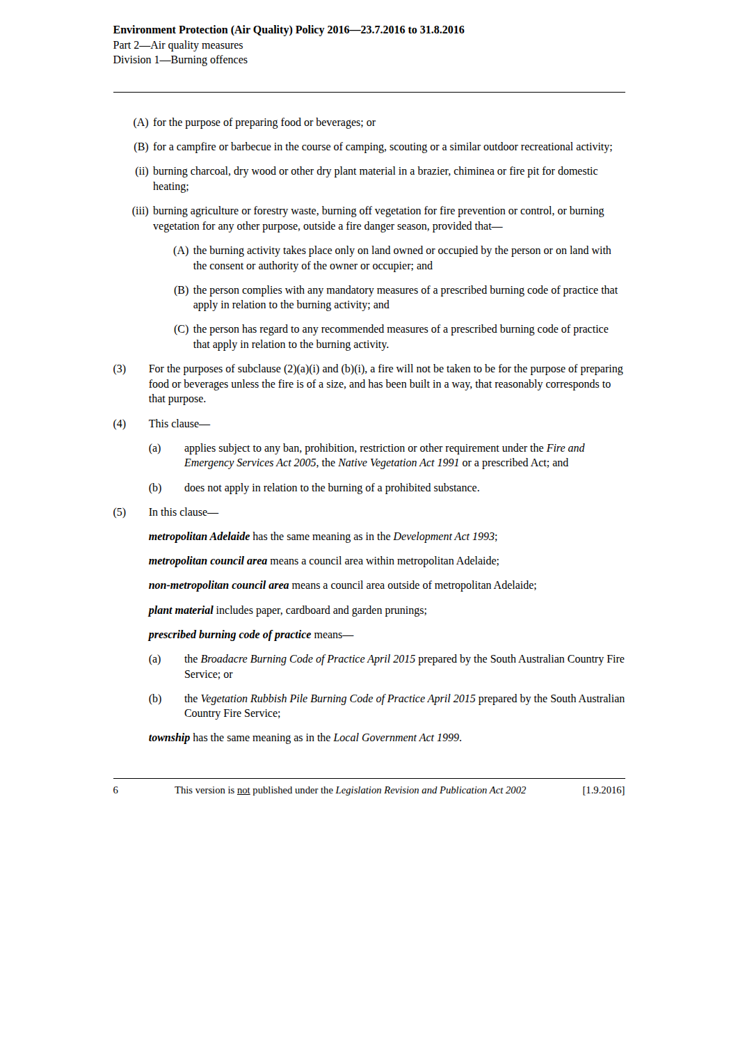Environment Protection (Air Quality) Policy 2016—23.7.2016 to 31.8.2016
Part 2—Air quality measures
Division 1—Burning offences
(A) for the purpose of preparing food or beverages; or
(B) for a campfire or barbecue in the course of camping, scouting or a similar outdoor recreational activity;
(ii) burning charcoal, dry wood or other dry plant material in a brazier, chiminea or fire pit for domestic heating;
(iii)
burning agriculture or forestry waste, burning off vegetation for fire prevention or control, or burning vegetation for any other purpose, outside a fire danger season, provided that—
(A) the burning activity takes place only on land owned or occupied by the person or on land with the consent or authority of the owner or occupier; and
(B) the person complies with any mandatory measures of a prescribed burning code of practice that apply in relation to the burning activity; and
(C) the person has regard to any recommended measures of a prescribed burning code of practice that apply in relation to the burning activity.
(3)
For the purposes of subclause (2)(a)(i) and (b)(i), a fire will not be taken to be for the purpose of preparing food or beverages unless the fire is of a size, and has been built in a way, that reasonably corresponds to that purpose.
(4)
This clause—
(a) applies subject to any ban, prohibition, restriction or other requirement under the Fire and Emergency Services Act 2005, the Native Vegetation Act 1991 or a prescribed Act; and
(b) does not apply in relation to the burning of a prohibited substance.
(5)
In this clause—
metropolitan Adelaide has the same meaning as in the Development Act 1993;
metropolitan council area means a council area within metropolitan Adelaide;
non-metropolitan council area means a council area outside of metropolitan Adelaide;
plant material includes paper, cardboard and garden prunings;
prescribed burning code of practice means—
(a) the Broadacre Burning Code of Practice April 2015 prepared by the South Australian Country Fire Service; or
(b) the Vegetation Rubbish Pile Burning Code of Practice April 2015 prepared by the South Australian Country Fire Service;
township has the same meaning as in the Local Government Act 1999.
6 This version is not published under the Legislation Revision and Publication Act 2002 [1.9.2016]